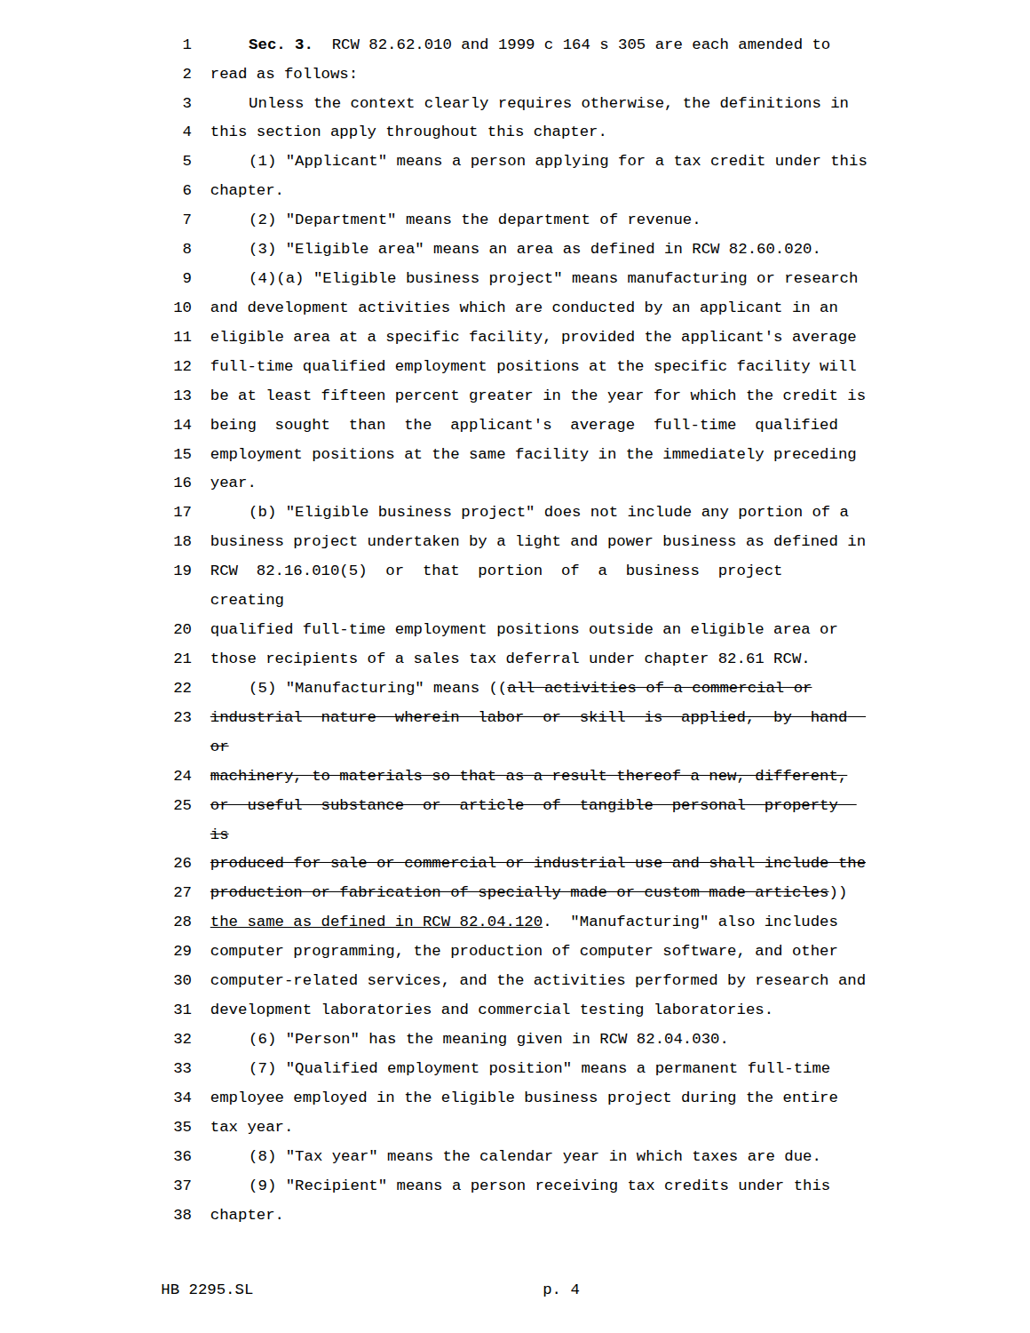Sec. 3. RCW 82.62.010 and 1999 c 164 s 305 are each amended to
read as follows:
Unless the context clearly requires otherwise, the definitions in
this section apply throughout this chapter.
(1) "Applicant" means a person applying for a tax credit under this
chapter.
(2) "Department" means the department of revenue.
(3) "Eligible area" means an area as defined in RCW 82.60.020.
(4)(a) "Eligible business project" means manufacturing or research
and development activities which are conducted by an applicant in an
eligible area at a specific facility, provided the applicant's average
full-time qualified employment positions at the specific facility will
be at least fifteen percent greater in the year for which the credit is
being sought than the applicant's average full-time qualified
employment positions at the same facility in the immediately preceding
year.
(b) "Eligible business project" does not include any portion of a
business project undertaken by a light and power business as defined in
RCW 82.16.010(5) or that portion of a business project creating
qualified full-time employment positions outside an eligible area or
those recipients of a sales tax deferral under chapter 82.61 RCW.
(5) "Manufacturing" means ((all activities of a commercial or
industrial nature wherein labor or skill is applied, by hand or
machinery, to materials so that as a result thereof a new, different,
or useful substance or article of tangible personal property is
produced for sale or commercial or industrial use and shall include the
production or fabrication of specially made or custom made articles))
the same as defined in RCW 82.04.120. "Manufacturing" also includes
computer programming, the production of computer software, and other
computer-related services, and the activities performed by research and
development laboratories and commercial testing laboratories.
(6) "Person" has the meaning given in RCW 82.04.030.
(7) "Qualified employment position" means a permanent full-time
employee employed in the eligible business project during the entire
tax year.
(8) "Tax year" means the calendar year in which taxes are due.
(9) "Recipient" means a person receiving tax credits under this
chapter.
HB 2295.SL
p. 4